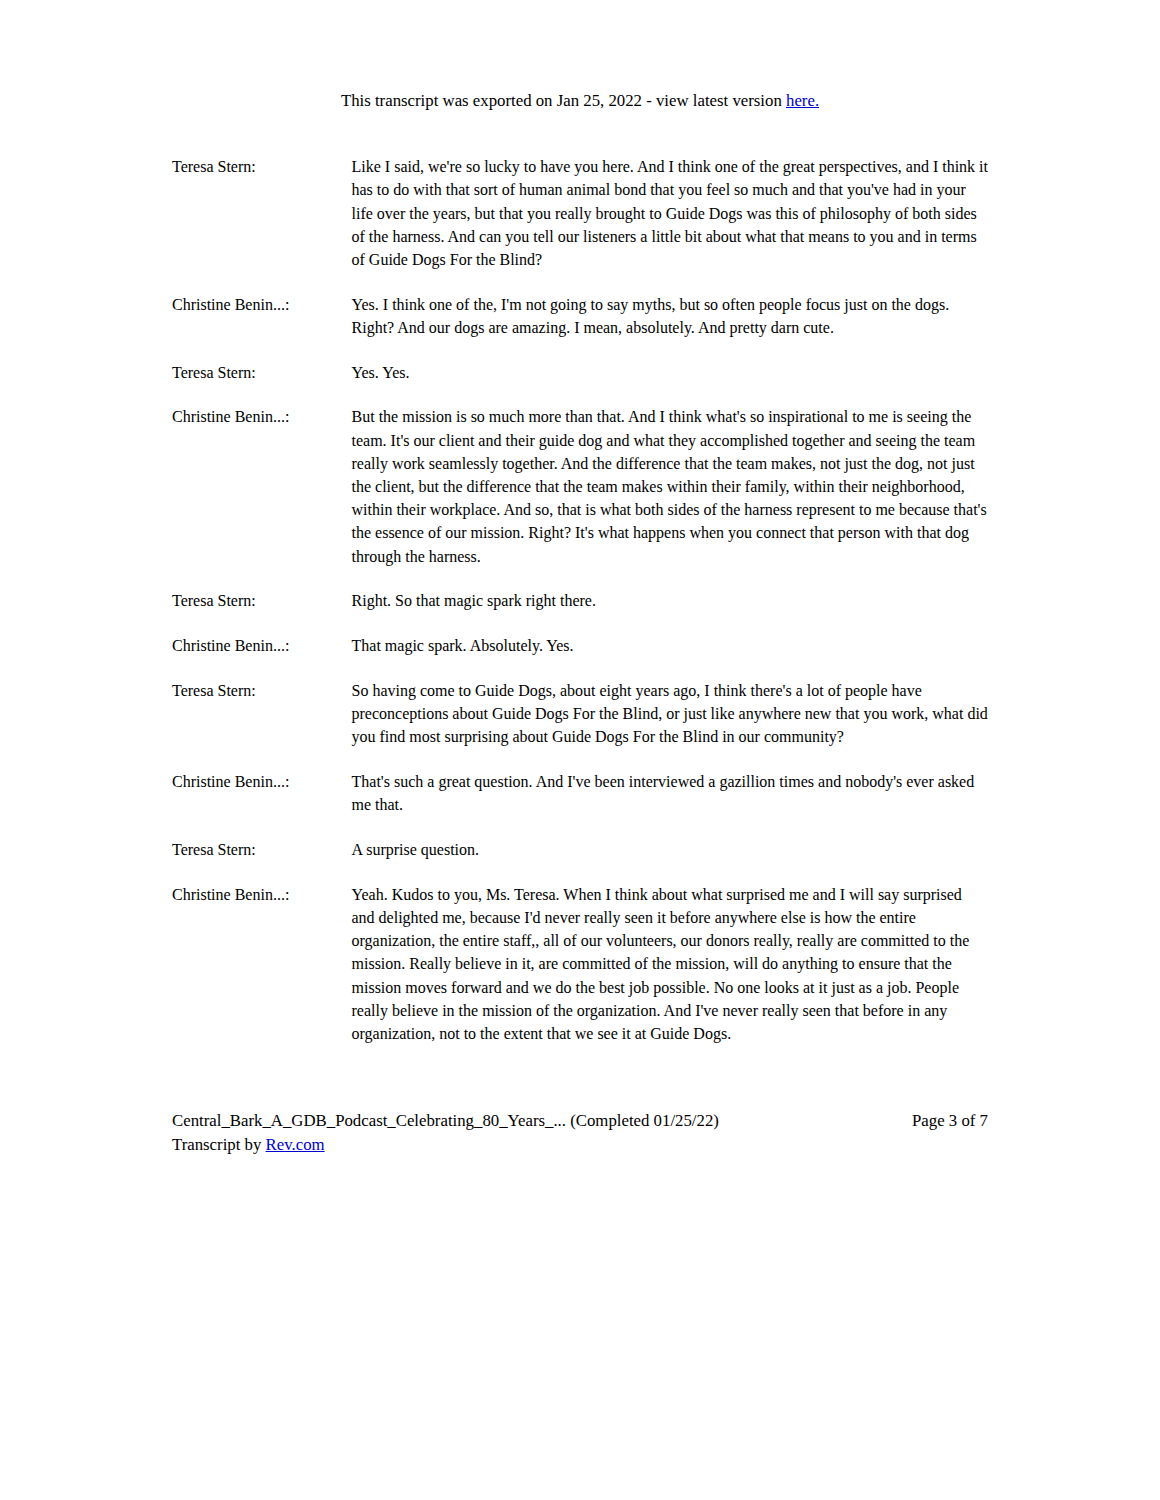This transcript was exported on Jan 25, 2022 - view latest version here.
| Teresa Stern: | Like I said, we're so lucky to have you here. And I think one of the great perspectives, and I think it has to do with that sort of human animal bond that you feel so much and that you've had in your life over the years, but that you really brought to Guide Dogs was this of philosophy of both sides of the harness. And can you tell our listeners a little bit about what that means to you and in terms of Guide Dogs For the Blind? |
| Christine Benin...: | Yes. I think one of the, I'm not going to say myths, but so often people focus just on the dogs. Right? And our dogs are amazing. I mean, absolutely. And pretty darn cute. |
| Teresa Stern: | Yes. Yes. |
| Christine Benin...: | But the mission is so much more than that. And I think what's so inspirational to me is seeing the team. It's our client and their guide dog and what they accomplished together and seeing the team really work seamlessly together. And the difference that the team makes, not just the dog, not just the client, but the difference that the team makes within their family, within their neighborhood, within their workplace. And so, that is what both sides of the harness represent to me because that's the essence of our mission. Right? It's what happens when you connect that person with that dog through the harness. |
| Teresa Stern: | Right. So that magic spark right there. |
| Christine Benin...: | That magic spark. Absolutely. Yes. |
| Teresa Stern: | So having come to Guide Dogs, about eight years ago, I think there's a lot of people have preconceptions about Guide Dogs For the Blind, or just like anywhere new that you work, what did you find most surprising about Guide Dogs For the Blind in our community? |
| Christine Benin...: | That's such a great question. And I've been interviewed a gazillion times and nobody's ever asked me that. |
| Teresa Stern: | A surprise question. |
| Christine Benin...: | Yeah. Kudos to you, Ms. Teresa. When I think about what surprised me and I will say surprised and delighted me, because I'd never really seen it before anywhere else is how the entire organization, the entire staff,, all of our volunteers, our donors really, really are committed to the mission. Really believe in it, are committed of the mission, will do anything to ensure that the mission moves forward and we do the best job possible. No one looks at it just as a job. People really believe in the mission of the organization. And I've never really seen that before in any organization, not to the extent that we see it at Guide Dogs. |
Central_Bark_A_GDB_Podcast_Celebrating_80_Years_... (Completed 01/25/22)
Transcript by Rev.com
Page 3 of 7